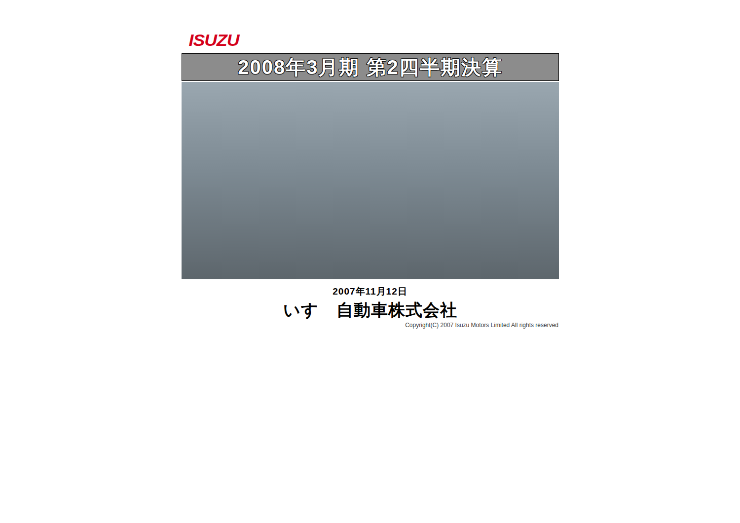ISUZU
2008年3月期 第2四半期決算
2007年11月12日
いすゞ自動車株式会社
Copyright(C) 2007 Isuzu Motors Limited All rights reserved